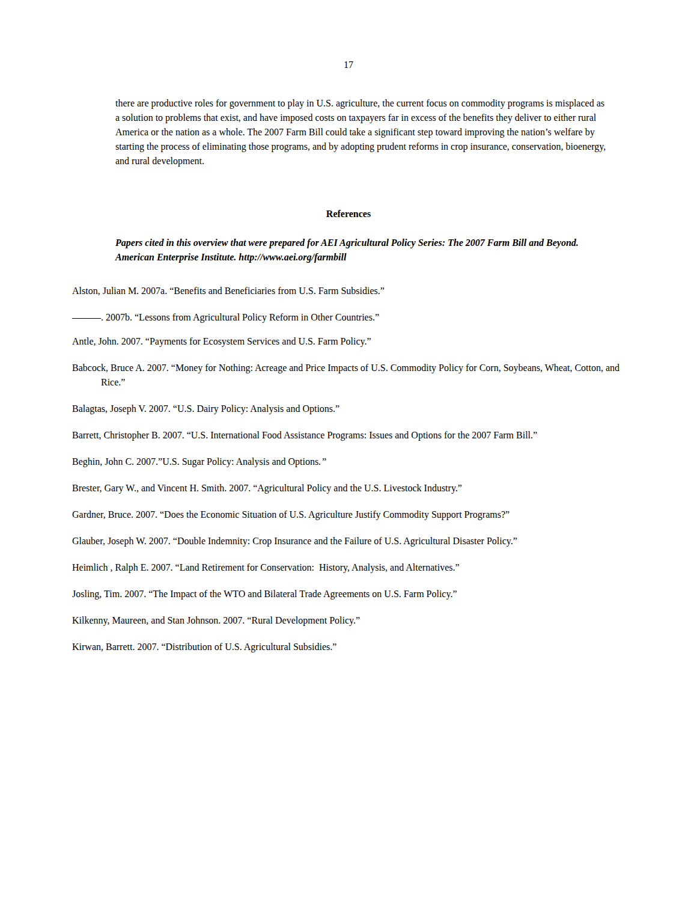17
there are productive roles for government to play in U.S. agriculture, the current focus on commodity programs is misplaced as a solution to problems that exist, and have imposed costs on taxpayers far in excess of the benefits they deliver to either rural America or the nation as a whole. The 2007 Farm Bill could take a significant step toward improving the nation’s welfare by starting the process of eliminating those programs, and by adopting prudent reforms in crop insurance, conservation, bioenergy, and rural development.
References
Papers cited in this overview that were prepared for AEI Agricultural Policy Series: The 2007 Farm Bill and Beyond. American Enterprise Institute. http://www.aei.org/farmbill
Alston, Julian M. 2007a. “Benefits and Beneficiaries from U.S. Farm Subsidies.”
———. 2007b. “Lessons from Agricultural Policy Reform in Other Countries.”
Antle, John. 2007. “Payments for Ecosystem Services and U.S. Farm Policy.”
Babcock, Bruce A. 2007. “Money for Nothing: Acreage and Price Impacts of U.S. Commodity Policy for Corn, Soybeans, Wheat, Cotton, and Rice.”
Balagtas, Joseph V. 2007. “U.S. Dairy Policy: Analysis and Options.”
Barrett, Christopher B. 2007. “U.S. International Food Assistance Programs: Issues and Options for the 2007 Farm Bill.”
Beghin, John C. 2007.”U.S. Sugar Policy: Analysis and Options.”
Brester, Gary W., and Vincent H. Smith. 2007. “Agricultural Policy and the U.S. Livestock Industry.”
Gardner, Bruce. 2007. “Does the Economic Situation of U.S. Agriculture Justify Commodity Support Programs?”
Glauber, Joseph W. 2007. “Double Indemnity: Crop Insurance and the Failure of U.S. Agricultural Disaster Policy.”
Heimlich , Ralph E. 2007. “Land Retirement for Conservation: History, Analysis, and Alternatives.”
Josling, Tim. 2007. “The Impact of the WTO and Bilateral Trade Agreements on U.S. Farm Policy.”
Kilkenny, Maureen, and Stan Johnson. 2007. “Rural Development Policy.”
Kirwan, Barrett. 2007. “Distribution of U.S. Agricultural Subsidies.”